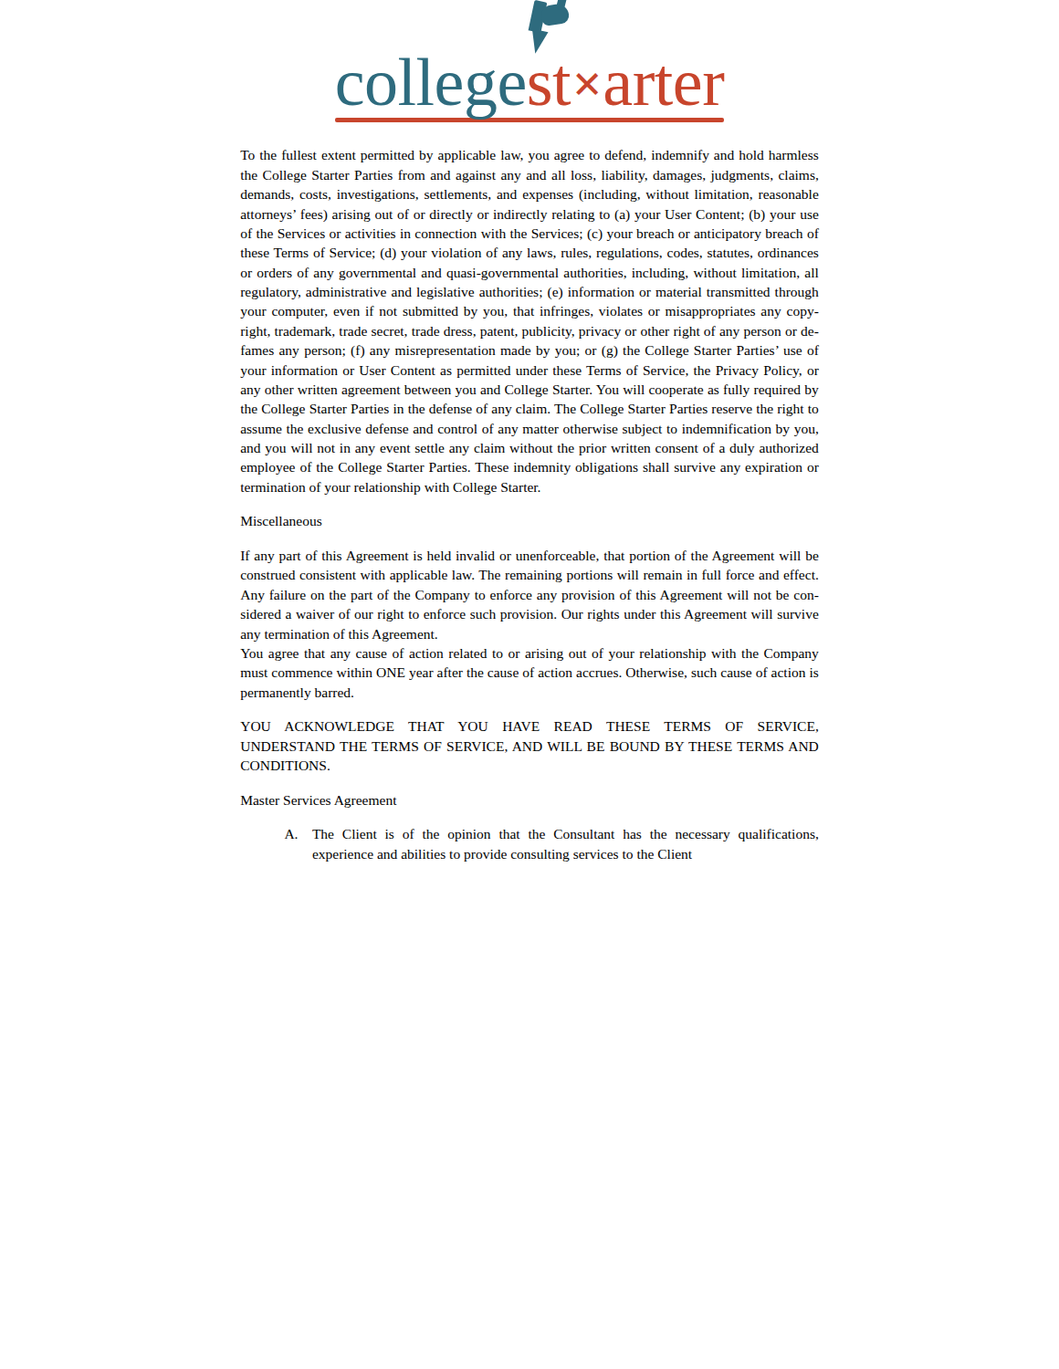college st✕arter
To the fullest extent permitted by applicable law, you agree to defend, indemnify and hold harmless the College Starter Parties from and against any and all loss, liability, damages, judgments, claims, demands, costs, investigations, settlements, and expenses (including, without limitation, reasonable attorneys’ fees) arising out of or directly or indirectly relating to (a) your User Content; (b) your use of the Services or activities in connection with the Services; (c) your breach or anticipatory breach of these Terms of Service; (d) your violation of any laws, rules, regulations, codes, statutes, ordinances or orders of any governmental and quasi-governmental authorities, including, without limitation, all regulatory, administrative and legislative authorities; (e) information or material transmitted through your computer, even if not submitted by you, that infringes, violates or misappropriates any copyright, trademark, trade secret, trade dress, patent, publicity, privacy or other right of any person or defames any person; (f) any misrepresentation made by you; or (g) the College Starter Parties’ use of your information or User Content as permitted under these Terms of Service, the Privacy Policy, or any other written agreement between you and College Starter. You will cooperate as fully required by the College Starter Parties in the defense of any claim. The College Starter Parties reserve the right to assume the exclusive defense and control of any matter otherwise subject to indemnification by you, and you will not in any event settle any claim without the prior written consent of a duly authorized employee of the College Starter Parties. These indemnity obligations shall survive any expiration or termination of your relationship with College Starter.
Miscellaneous
If any part of this Agreement is held invalid or unenforceable, that portion of the Agreement will be construed consistent with applicable law. The remaining portions will remain in full force and effect. Any failure on the part of the Company to enforce any provision of this Agreement will not be considered a waiver of our right to enforce such provision. Our rights under this Agreement will survive any termination of this Agreement.
You agree that any cause of action related to or arising out of your relationship with the Company must commence within ONE year after the cause of action accrues. Otherwise, such cause of action is permanently barred.
YOU ACKNOWLEDGE THAT YOU HAVE READ THESE TERMS OF SERVICE, UNDERSTAND THE TERMS OF SERVICE, AND WILL BE BOUND BY THESE TERMS AND CONDITIONS.
Master Services Agreement
The Client is of the opinion that the Consultant has the necessary qualifications, experience and abilities to provide consulting services to the Client